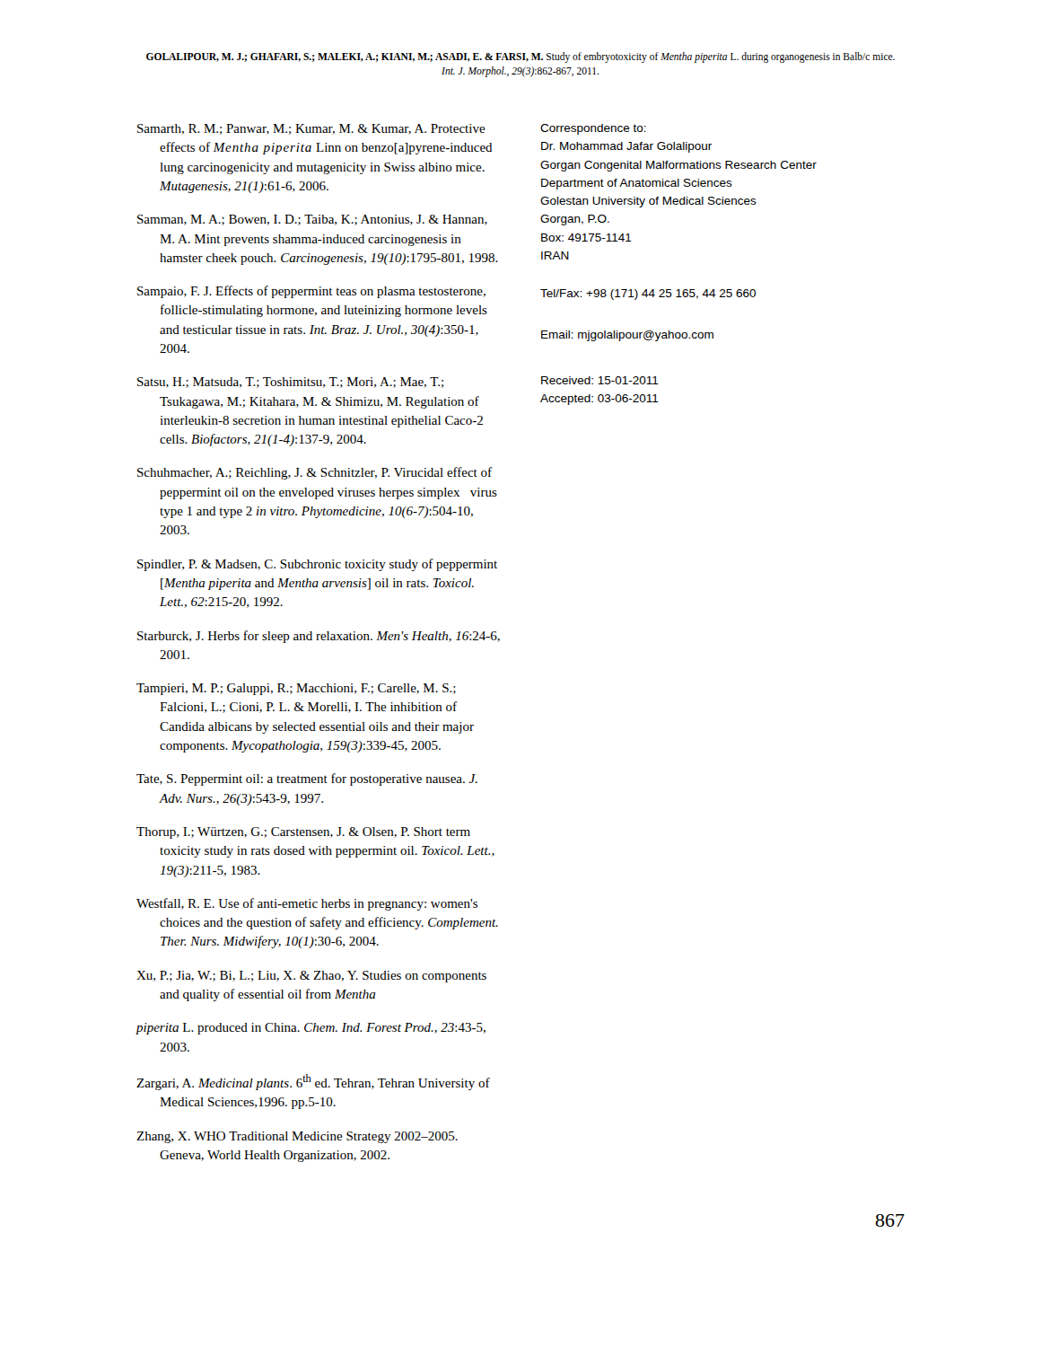GOLALIPOUR, M. J.; GHAFARI, S.; MALEKI, A.; KIANI, M.; ASADI, E. & FARSI, M. Study of embryotoxicity of Mentha piperita L. during organogenesis in Balb/c mice.
Int. J. Morphol., 29(3):862-867, 2011.
Samarth, R. M.; Panwar, M.; Kumar, M. & Kumar, A. Protective effects of Mentha piperita Linn on benzo[a]pyrene-induced lung carcinogenicity and mutagenicity in Swiss albino mice. Mutagenesis, 21(1):61-6, 2006.
Samman, M. A.; Bowen, I. D.; Taiba, K.; Antonius, J. & Hannan, M. A. Mint prevents shamma-induced carcinogenesis in hamster cheek pouch. Carcinogenesis, 19(10):1795-801, 1998.
Sampaio, F. J. Effects of peppermint teas on plasma testosterone, follicle-stimulating hormone, and luteinizing hormone levels and testicular tissue in rats. Int. Braz. J. Urol., 30(4):350-1, 2004.
Satsu, H.; Matsuda, T.; Toshimitsu, T.; Mori, A.; Mae, T.; Tsukagawa, M.; Kitahara, M. & Shimizu, M. Regulation of interleukin-8 secretion in human intestinal epithelial Caco-2 cells. Biofactors, 21(1-4):137-9, 2004.
Schuhmacher, A.; Reichling, J. & Schnitzler, P. Virucidal effect of peppermint oil on the enveloped viruses herpes simplex virus type 1 and type 2 in vitro. Phytomedicine, 10(6-7):504-10, 2003.
Spindler, P. & Madsen, C. Subchronic toxicity study of peppermint [Mentha piperita and Mentha arvensis] oil in rats. Toxicol. Lett., 62:215-20, 1992.
Starburck, J. Herbs for sleep and relaxation. Men's Health, 16:24-6, 2001.
Tampieri, M. P.; Galuppi, R.; Macchioni, F.; Carelle, M. S.; Falcioni, L.; Cioni, P. L. & Morelli, I. The inhibition of Candida albicans by selected essential oils and their major components. Mycopathologia, 159(3):339-45, 2005.
Tate, S. Peppermint oil: a treatment for postoperative nausea. J. Adv. Nurs., 26(3):543-9, 1997.
Thorup, I.; Würtzen, G.; Carstensen, J. & Olsen, P. Short term toxicity study in rats dosed with peppermint oil. Toxicol. Lett., 19(3):211-5, 1983.
Westfall, R. E. Use of anti-emetic herbs in pregnancy: women's choices and the question of safety and efficiency. Complement. Ther. Nurs. Midwifery, 10(1):30-6, 2004.
Xu, P.; Jia, W.; Bi, L.; Liu, X. & Zhao, Y. Studies on components and quality of essential oil from Mentha
piperita L. produced in China. Chem. Ind. Forest Prod., 23:43-5, 2003.
Zargari, A. Medicinal plants. 6th ed. Tehran, Tehran University of Medical Sciences,1996. pp.5-10.
Zhang, X. WHO Traditional Medicine Strategy 2002–2005. Geneva, World Health Organization, 2002.
Correspondence to:
Dr. Mohammad Jafar Golalipour
Gorgan Congenital Malformations Research Center
Department of Anatomical Sciences
Golestan University of Medical Sciences
Gorgan, P.O.
Box: 49175-1141
IRAN
Tel/Fax: +98 (171) 44 25 165, 44 25 660
Email: mjgolalipour@yahoo.com
Received: 15-01-2011
Accepted: 03-06-2011
867